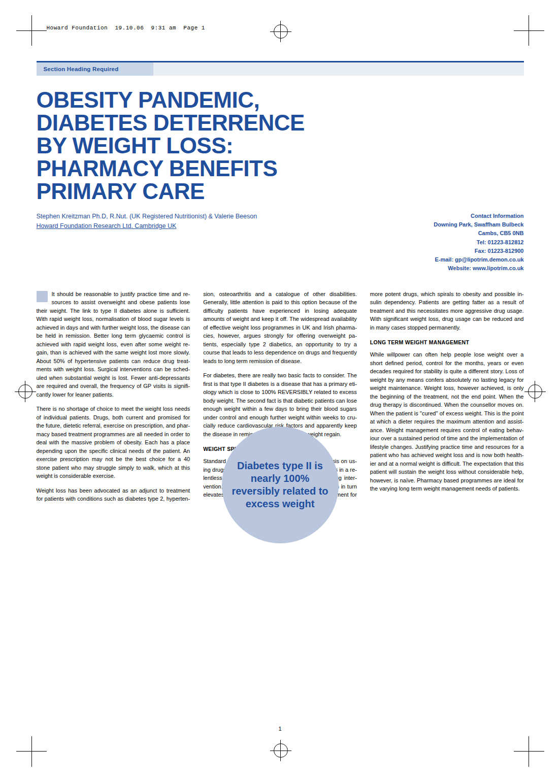Howard Foundation 19.10.06 9:31 am Page 1
Section Heading Required
Obesity Pandemic,
Diabetes Deterrence
by Weight Loss:
Pharmacy Benefits
Primary Care
Stephen Kreitzman Ph.D, R.Nut. (UK Registered Nutritionist) & Valerie Beeson
Howard Foundation Research Ltd. Cambridge UK
Contact Information
Downing Park, Swaffham Bulbeck
Cambs, CB5 0NB
Tel: 01223-812812
Fax: 01223-812900
E-mail: gp@lipotrim.demon.co.uk
Website: www.lipotrim.co.uk
Diabetes type II is nearly 100% reversibly related to excess weight
It should be reasonable to justify practice time and resources to assist overweight and obese patients lose their weight. The link to type II diabetes alone is sufficient. With rapid weight loss, normalisation of blood sugar levels is achieved in days and with further weight loss, the disease can be held in remission. Better long term glycaemic control is achieved with rapid weight loss, even after some weight regain, than is achieved with the same weight lost more slowly. About 50% of hypertensive patients can reduce drug treatments with weight loss. Surgical interventions can be scheduled when substantial weight is lost. Fewer anti-depressants are required and overall, the frequency of GP visits is significantly lower for leaner patients.
There is no shortage of choice to meet the weight loss needs of individual patients. Drugs, both current and promised for the future, dietetic referral, exercise on prescription, and pharmacy based treatment programmes are all needed in order to deal with the massive problem of obesity. Each has a place depending upon the specific clinical needs of the patient. An exercise prescription may not be the best choice for a 40 stone patient who may struggle simply to walk, which at this weight is considerable exercise.
Weight loss has been advocated as an adjunct to treatment for patients with conditions such as diabetes type 2, hypertension, osteoarthritis and a catalogue of other disabilities. Generally, little attention is paid to this option because of the difficulty patients have experienced in losing adequate amounts of weight and keep it off. The widespread availability of effective weight loss programmes in UK and Irish pharmacies, however, argues strongly for offering overweight patients, especially type 2 diabetics, an opportunity to try a course that leads to less dependence on drugs and frequently leads to long term remission of disease.
For diabetes, there are really two basic facts to consider. The first is that type II diabetes is a disease that has a primary etiology which is close to 100% REVERSIBLY related to excess body weight. The second fact is that diabetic patients can lose enough weight within a few days to bring their blood sugars under control and enough further weight within weeks to crucially reduce cardiovascular risk factors and apparently keep the disease in remission, even with some weight regain.
Weight Spiral:
Standard treatment for type 2 diabetes, with emphasis on using drugs to lower the blood sugar levels, often results in a relentless vicious circle. High blood sugar leads to drug intervention, which results in increased body weight, which in turn elevates the blood sugar, which increases the requirement for more potent drugs, which spirals to obesity and possible insulin dependency. Patients are getting fatter as a result of treatment and this necessitates more aggressive drug usage. With significant weight loss, drug usage can be reduced and in many cases stopped permanently.
Long Term Weight Management
While willpower can often help people lose weight over a short defined period, control for the months, years or even decades required for stability is quite a different story. Loss of weight by any means confers absolutely no lasting legacy for weight maintenance. Weight loss, however achieved, is only the beginning of the treatment, not the end point. When the drug therapy is discontinued. When the counsellor moves on. When the patient is "cured" of excess weight. This is the point at which a dieter requires the maximum attention and assistance. Weight management requires control of eating behaviour over a sustained period of time and the implementation of lifestyle changes. Justifying practice time and resources for a patient who has achieved weight loss and is now both healthier and at a normal weight is difficult. The expectation that this patient will sustain the weight loss without considerable help, however, is naïve. Pharmacy based programmes are ideal for the varying long term weight management needs of patients.
1